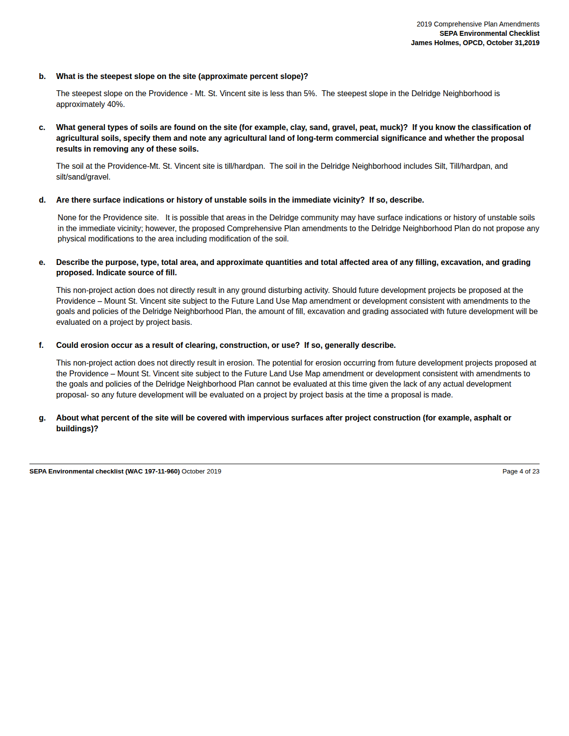2019 Comprehensive Plan Amendments
SEPA Environmental Checklist
James Holmes, OPCD, October 31,2019
b. What is the steepest slope on the site (approximate percent slope)?
The steepest slope on the Providence - Mt. St. Vincent site is less than 5%. The steepest slope in the Delridge Neighborhood is approximately 40%.
c. What general types of soils are found on the site (for example, clay, sand, gravel, peat, muck)? If you know the classification of agricultural soils, specify them and note any agricultural land of long-term commercial significance and whether the proposal results in removing any of these soils.
The soil at the Providence-Mt. St. Vincent site is till/hardpan. The soil in the Delridge Neighborhood includes Silt, Till/hardpan, and silt/sand/gravel.
d. Are there surface indications or history of unstable soils in the immediate vicinity? If so, describe.
None for the Providence site. It is possible that areas in the Delridge community may have surface indications or history of unstable soils in the immediate vicinity; however, the proposed Comprehensive Plan amendments to the Delridge Neighborhood Plan do not propose any physical modifications to the area including modification of the soil.
e. Describe the purpose, type, total area, and approximate quantities and total affected area of any filling, excavation, and grading proposed. Indicate source of fill.
This non-project action does not directly result in any ground disturbing activity. Should future development projects be proposed at the Providence – Mount St. Vincent site subject to the Future Land Use Map amendment or development consistent with amendments to the goals and policies of the Delridge Neighborhood Plan, the amount of fill, excavation and grading associated with future development will be evaluated on a project by project basis.
f. Could erosion occur as a result of clearing, construction, or use? If so, generally describe.
This non-project action does not directly result in erosion. The potential for erosion occurring from future development projects proposed at the Providence – Mount St. Vincent site subject to the Future Land Use Map amendment or development consistent with amendments to the goals and policies of the Delridge Neighborhood Plan cannot be evaluated at this time given the lack of any actual development proposal- so any future development will be evaluated on a project by project basis at the time a proposal is made.
g. About what percent of the site will be covered with impervious surfaces after project construction (for example, asphalt or buildings)?
SEPA Environmental checklist (WAC 197-11-960) October 2019
Page 4 of 23